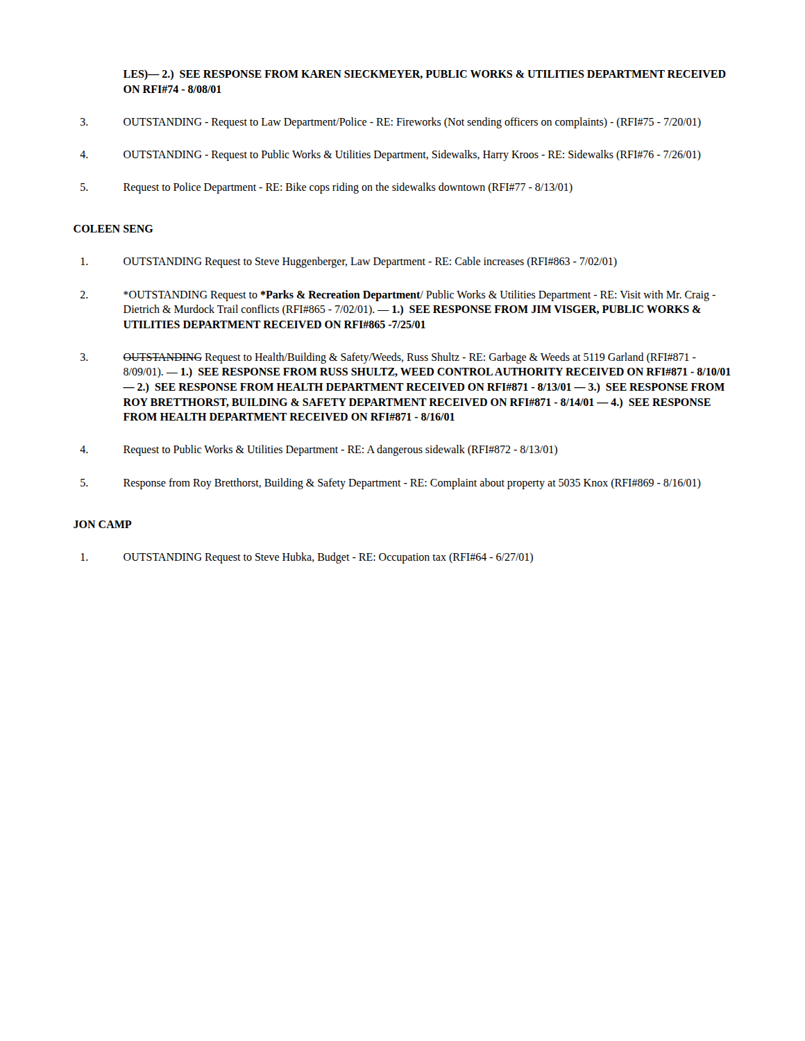LES)— 2.) SEE RESPONSE FROM KAREN SIECKMEYER, PUBLIC WORKS & UTILITIES DEPARTMENT RECEIVED ON RFI#74 - 8/08/01
3. OUTSTANDING - Request to Law Department/Police - RE: Fireworks (Not sending officers on complaints) - (RFI#75 - 7/20/01)
4. OUTSTANDING - Request to Public Works & Utilities Department, Sidewalks, Harry Kroos - RE: Sidewalks (RFI#76 - 7/26/01)
5. Request to Police Department - RE: Bike cops riding on the sidewalks downtown (RFI#77 - 8/13/01)
COLEEN SENG
1. OUTSTANDING Request to Steve Huggenberger, Law Department - RE: Cable increases (RFI#863 - 7/02/01)
2.*OUTSTANDING Request to *Parks & Recreation Department/ Public Works & Utilities Department - RE: Visit with Mr. Craig - Dietrich & Murdock Trail conflicts (RFI#865 - 7/02/01). — 1.) SEE RESPONSE FROM JIM VISGER, PUBLIC WORKS & UTILITIES DEPARTMENT RECEIVED ON RFI#865 -7/25/01
3. OUTSTANDING Request to Health/Building & Safety/Weeds, Russ Shultz - RE: Garbage & Weeds at 5119 Garland (RFI#871 - 8/09/01). — 1.) SEE RESPONSE FROM RUSS SHULTZ, WEED CONTROL AUTHORITY RECEIVED ON RFI#871 - 8/10/01 — 2.) SEE RESPONSE FROM HEALTH DEPARTMENT RECEIVED ON RFI#871 - 8/13/01 — 3.) SEE RESPONSE FROM ROY BRETTHORST, BUILDING & SAFETY DEPARTMENT RECEIVED ON RFI#871 - 8/14/01 — 4.) SEE RESPONSE FROM HEALTH DEPARTMENT RECEIVED ON RFI#871 - 8/16/01
4. Request to Public Works & Utilities Department - RE: A dangerous sidewalk (RFI#872 - 8/13/01)
5. Response from Roy Bretthorst, Building & Safety Department - RE: Complaint about property at 5035 Knox (RFI#869 - 8/16/01)
JON CAMP
1. OUTSTANDING Request to Steve Hubka, Budget - RE: Occupation tax (RFI#64 - 6/27/01)